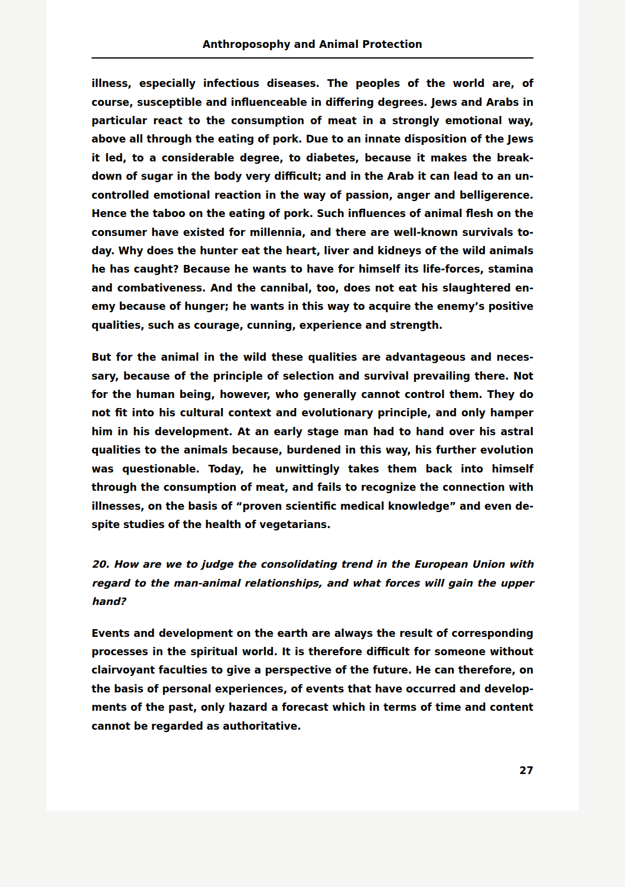Anthroposophy and Animal Protection
illness, especially infectious diseases. The peoples of the world are, of course, susceptible and influenceable in differing degrees. Jews and Arabs in particular react to the consumption of meat in a strongly emotional way, above all through the eating of pork. Due to an innate disposition of the Jews it led, to a considerable degree, to diabetes, because it makes the breakdown of sugar in the body very difficult; and in the Arab it can lead to an uncontrolled emotional reaction in the way of passion, anger and belligerence. Hence the taboo on the eating of pork. Such influences of animal flesh on the consumer have existed for millennia, and there are well-known survivals today. Why does the hunter eat the heart, liver and kidneys of the wild animals he has caught? Because he wants to have for himself its life-forces, stamina and combativeness. And the cannibal, too, does not eat his slaughtered enemy because of hunger; he wants in this way to acquire the enemy’s positive qualities, such as courage, cunning, experience and strength.
But for the animal in the wild these qualities are advantageous and necessary, because of the principle of selection and survival prevailing there. Not for the human being, however, who generally cannot control them. They do not fit into his cultural context and evolutionary principle, and only hamper him in his development. At an early stage man had to hand over his astral qualities to the animals because, burdened in this way, his further evolution was questionable. Today, he unwittingly takes them back into himself through the consumption of meat, and fails to recognize the connection with illnesses, on the basis of “proven scientific medical knowledge” and even despite studies of the health of vegetarians.
20. How are we to judge the consolidating trend in the European Union with regard to the man-animal relationships, and what forces will gain the upper hand?
Events and development on the earth are always the result of corresponding processes in the spiritual world. It is therefore difficult for someone without clairvoyant faculties to give a perspective of the future. He can therefore, on the basis of personal experiences, of events that have occurred and developments of the past, only hazard a forecast which in terms of time and content cannot be regarded as authoritative.
27